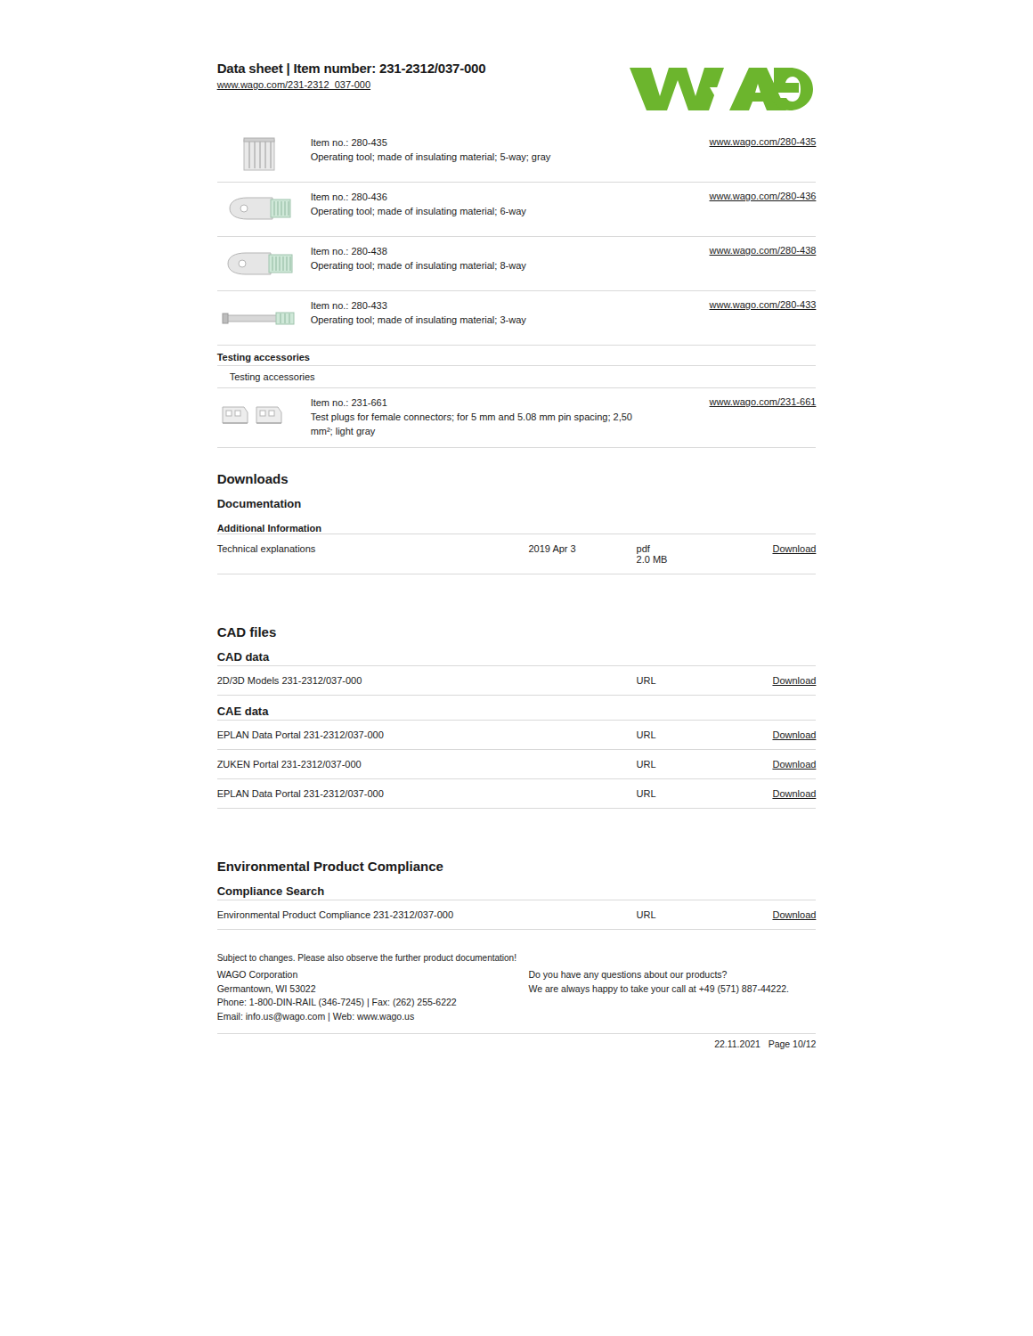Data sheet | Item number: 231-2312/037-000
www.wago.com/231-2312_037-000
| | Item no.: 280-435 Operating tool; made of insulating material; 5-way; gray | www.wago.com/280-435 |
| | Item no.: 280-436 Operating tool; made of insulating material; 6-way | www.wago.com/280-436 |
| | Item no.: 280-438 Operating tool; made of insulating material; 8-way | www.wago.com/280-438 |
| | Item no.: 280-433 Operating tool; made of insulating material; 3-way | www.wago.com/280-433 |
| Testing accessories |
| Testing accessories |
| | Item no.: 231-661 Test plugs for female connectors; for 5 mm and 5.08 mm pin spacing; 2,50 mm²; light gray | www.wago.com/231-661 |
Downloads
Documentation
Additional Information
| Technical explanations | 2019 Apr 3 | pdf 2.0 MB | Download |
CAD files
CAD data
| 2D/3D Models 231-2312/037-000 | | URL | Download |
CAE data
| EPLAN Data Portal 231-2312/037-000 | | URL | Download |
| ZUKEN Portal 231-2312/037-000 | | URL | Download |
| EPLAN Data Portal 231-2312/037-000 | | URL | Download |
Environmental Product Compliance
Compliance Search
| Environmental Product Compliance 231-2312/037-000 | | URL | Download |
Subject to changes. Please also observe the further product documentation!
WAGO Corporation
Germantown, WI 53022
Phone: 1-800-DIN-RAIL (346-7245) | Fax: (262) 255-6222
Email: info.us@wago.com | Web: www.wago.us
Do you have any questions about our products?
We are always happy to take your call at +49 (571) 887-44222.
22.11.2021 Page 10/12